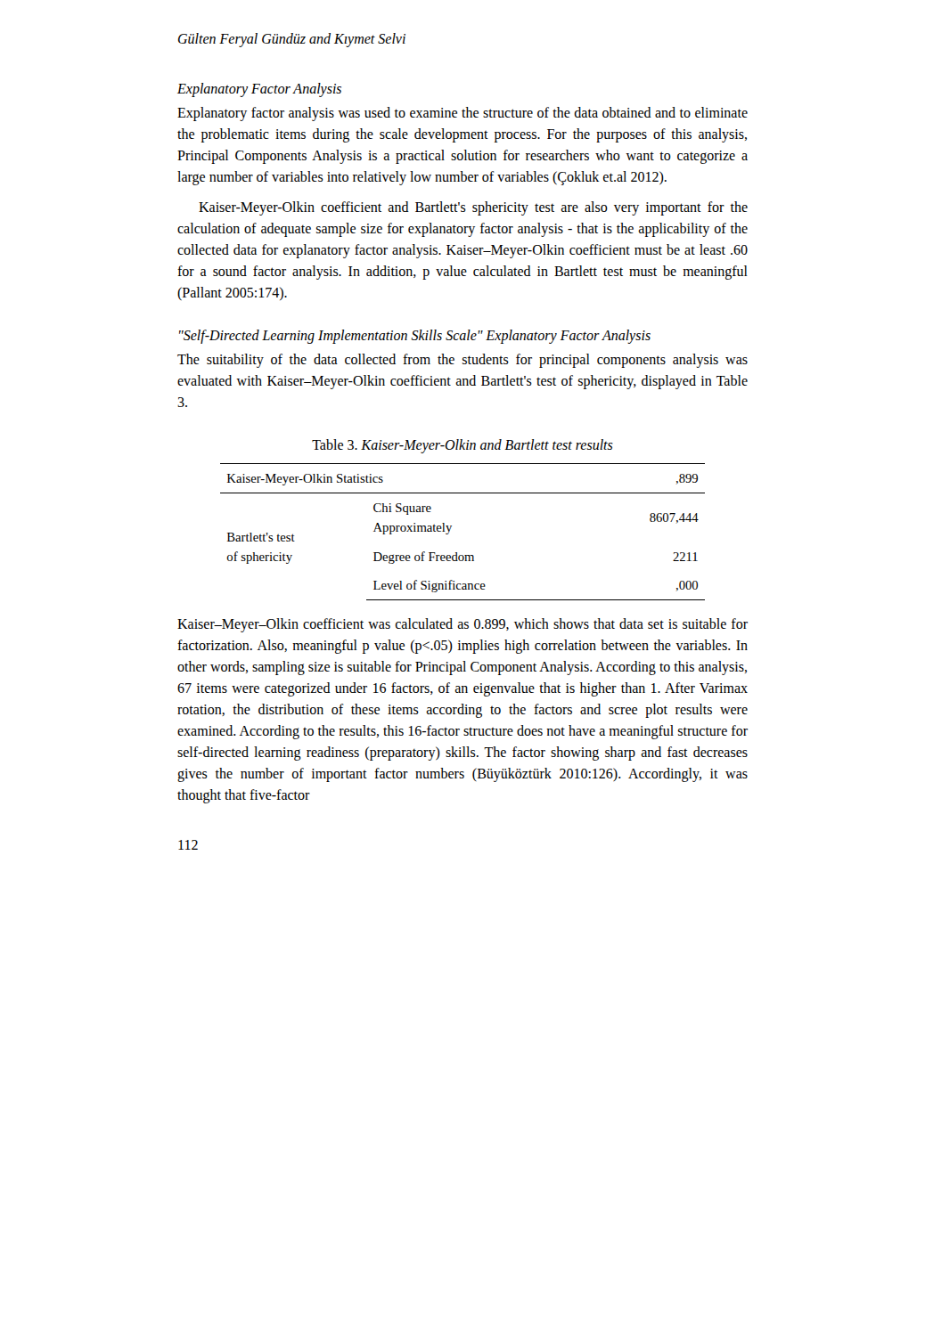Gülten Feryal Gündüz and Kıymet Selvi
Explanatory Factor Analysis
Explanatory factor analysis was used to examine the structure of the data obtained and to eliminate the problematic items during the scale development process. For the purposes of this analysis, Principal Components Analysis is a practical solution for researchers who want to categorize a large number of variables into relatively low number of variables (Çokluk et.al 2012).
Kaiser-Meyer-Olkin coefficient and Bartlett's sphericity test are also very important for the calculation of adequate sample size for explanatory factor analysis - that is the applicability of the collected data for explanatory factor analysis. Kaiser–Meyer-Olkin coefficient must be at least .60 for a sound factor analysis. In addition, p value calculated in Bartlett test must be meaningful (Pallant 2005:174).
"Self-Directed Learning Implementation Skills Scale" Explanatory Factor Analysis
The suitability of the data collected from the students for principal components analysis was evaluated with Kaiser–Meyer-Olkin coefficient and Bartlett's test of sphericity, displayed in Table 3.
Table 3. Kaiser-Meyer-Olkin and Bartlett test results
| Kaiser-Meyer-Olkin Statistics | ,899 |
| Bartlett's test of sphericity | Chi Square Approximately | 8607,444 |
| Degree of Freedom | 2211 |
| Level of Significance | ,000 |
Kaiser–Meyer–Olkin coefficient was calculated as 0.899, which shows that data set is suitable for factorization. Also, meaningful p value (p<.05) implies high correlation between the variables. In other words, sampling size is suitable for Principal Component Analysis. According to this analysis, 67 items were categorized under 16 factors, of an eigenvalue that is higher than 1. After Varimax rotation, the distribution of these items according to the factors and scree plot results were examined. According to the results, this 16-factor structure does not have a meaningful structure for self-directed learning readiness (preparatory) skills. The factor showing sharp and fast decreases gives the number of important factor numbers (Büyüköztürk 2010:126). Accordingly, it was thought that five-factor
112